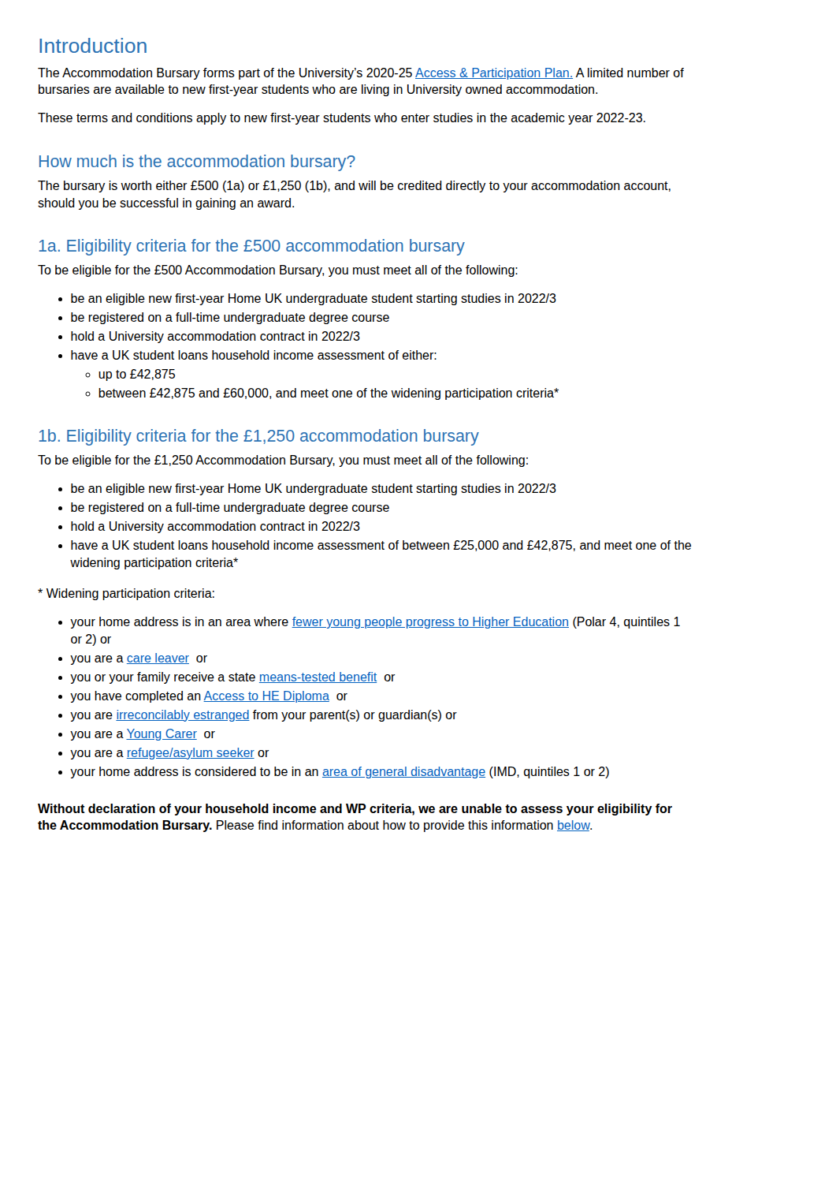Introduction
The Accommodation Bursary forms part of the University’s 2020-25 Access & Participation Plan. A limited number of bursaries are available to new first-year students who are living in University owned accommodation.
These terms and conditions apply to new first-year students who enter studies in the academic year 2022-23.
How much is the accommodation bursary?
The bursary is worth either £500 (1a) or £1,250 (1b), and will be credited directly to your accommodation account, should you be successful in gaining an award.
1a. Eligibility criteria for the £500 accommodation bursary
To be eligible for the £500 Accommodation Bursary, you must meet all of the following:
be an eligible new first-year Home UK undergraduate student starting studies in 2022/3
be registered on a full-time undergraduate degree course
hold a University accommodation contract in 2022/3
have a UK student loans household income assessment of either:
up to £42,875
between £42,875 and £60,000, and meet one of the widening participation criteria*
1b. Eligibility criteria for the £1,250 accommodation bursary
To be eligible for the £1,250 Accommodation Bursary, you must meet all of the following:
be an eligible new first-year Home UK undergraduate student starting studies in 2022/3
be registered on a full-time undergraduate degree course
hold a University accommodation contract in 2022/3
have a UK student loans household income assessment of between £25,000 and £42,875, and meet one of the widening participation criteria*
* Widening participation criteria:
your home address is in an area where fewer young people progress to Higher Education (Polar 4, quintiles 1 or 2) or
you are a care leaver or
you or your family receive a state means-tested benefit or
you have completed an Access to HE Diploma or
you are irreconcilably estranged from your parent(s) or guardian(s) or
you are a Young Carer or
you are a refugee/asylum seeker or
your home address is considered to be in an area of general disadvantage (IMD, quintiles 1 or 2)
Without declaration of your household income and WP criteria, we are unable to assess your eligibility for the Accommodation Bursary. Please find information about how to provide this information below.